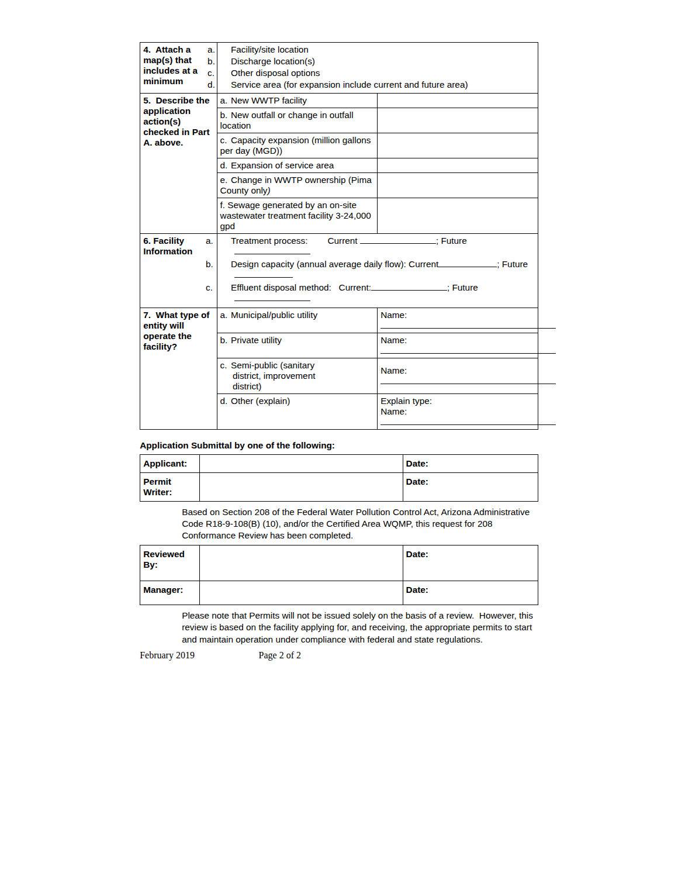| 4. Attach a map(s) that includes at a minimum | a. Facility/site location b. Discharge location(s) c. Other disposal options d. Service area (for expansion include current and future area) |
| 5. Describe the application action(s) checked in Part A. above. | a. New WWTP facility | |
| b. New outfall or change in outfall location | |
| c. Capacity expansion (million gallons per day (MGD)) | |
| d. Expansion of service area | |
| e. Change in WWTP ownership (Pima County only ) | |
| f. Sewage generated by an on-site wastewater treatment facility 3-24,000 gpd | |
| 6. Facility Information | a. Treatment process: Current ; Future b. Design capacity (annual average daily flow): Current ; Future c. Effluent disposal method: Current: ; Future |
| 7. What type of entity will operate the facility? | a. Municipal/public utility | Name: |
| b. Private utility | Name: |
| c. Semi-public (sanitary district, improvement district) | Name: |
| d. Other (explain) | Explain type: Name: |
Application Submittal by one of the following:
| Applicant: | | Date: |
| Permit Writer: | | Date: |
Based on Section 208 of the Federal Water Pollution Control Act, Arizona Administrative Code R18-9-108(B) (10), and/or the Certified Area WQMP, this request for 208 Conformance Review has been completed.
| Reviewed By: | | Date: |
| Manager: | | Date: |
Please note that Permits will not be issued solely on the basis of a review. However, this review is based on the facility applying for, and receiving, the appropriate permits to start and maintain operation under compliance with federal and state regulations.
February 2019 Page 2 of 2